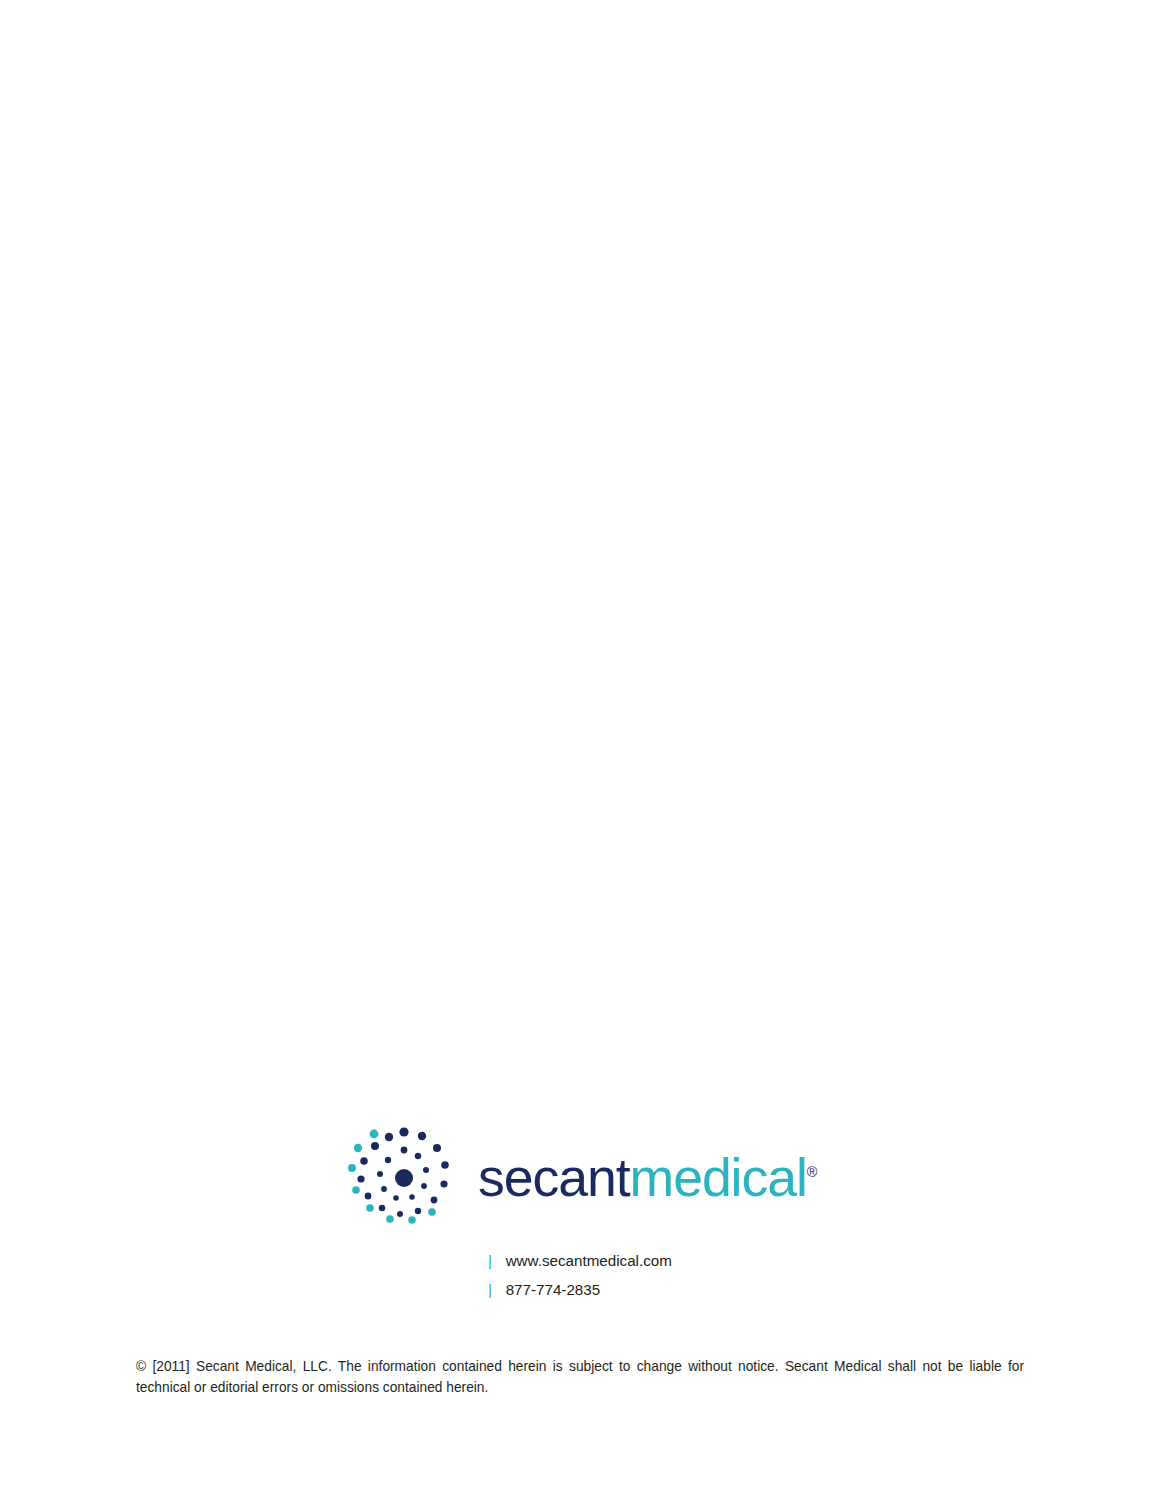secant medical®
|www.secantmedical.com
|877-774-2835
© [2011] Secant Medical, LLC. The information contained herein is subject to change without notice. Secant Medical shall not be liable for technical or editorial errors or omissions contained herein.